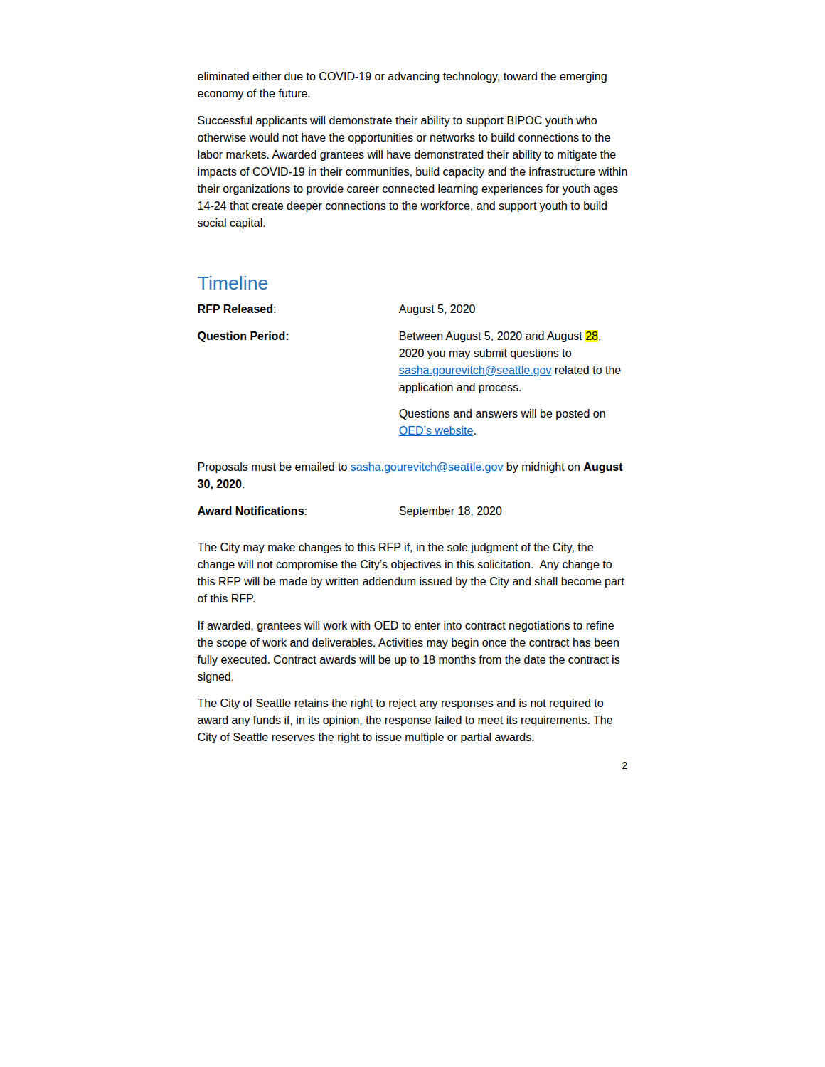eliminated either due to COVID-19 or advancing technology, toward the emerging economy of the future.
Successful applicants will demonstrate their ability to support BIPOC youth who otherwise would not have the opportunities or networks to build connections to the labor markets. Awarded grantees will have demonstrated their ability to mitigate the impacts of COVID-19 in their communities, build capacity and the infrastructure within their organizations to provide career connected learning experiences for youth ages 14-24 that create deeper connections to the workforce, and support youth to build social capital.
Timeline
| RFP Released : | August 5, 2020 |
| Question Period: | Between August 5, 2020 and August 28 , 2020 you may submit questions to sasha.gourevitch@seattle.gov related to the application and process. Questions and answers will be posted on OED’s website . |
Proposals must be emailed to sasha.gourevitch@seattle.gov by midnight on August 30, 2020.
| Award Notifications : | September 18, 2020 |
The City may make changes to this RFP if, in the sole judgment of the City, the change will not compromise the City’s objectives in this solicitation. Any change to this RFP will be made by written addendum issued by the City and shall become part of this RFP.
If awarded, grantees will work with OED to enter into contract negotiations to refine the scope of work and deliverables. Activities may begin once the contract has been fully executed. Contract awards will be up to 18 months from the date the contract is signed.
The City of Seattle retains the right to reject any responses and is not required to award any funds if, in its opinion, the response failed to meet its requirements. The City of Seattle reserves the right to issue multiple or partial awards.
2